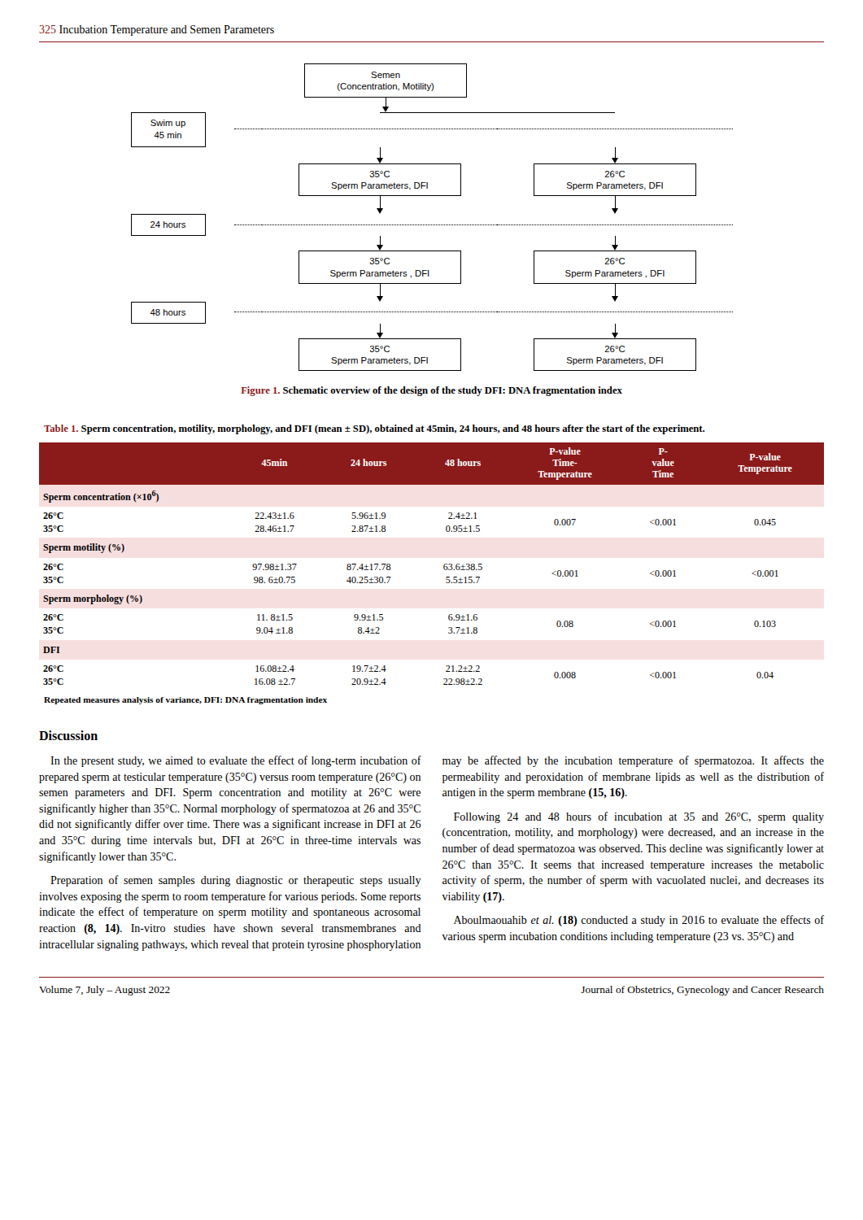325 Incubation Temperature and Semen Parameters
| | | Semen (Concentration, Motility) | | |
| Swim up 45 min | | | |
| | | 35°C Sperm Parameters, DFI | 26°C Sperm Parameters, DFI |
| 24 hours | | | |
| | | 35°C Sperm Parameters , DFI | 26°C Sperm Parameters , DFI |
| 48 hours | | | |
| | | 35°C Sperm Parameters, DFI | 26°C Sperm Parameters, DFI |
Figure 1. Schematic overview of the design of the study DFI: DNA fragmentation index
Table 1. Sperm concentration, motility, morphology, and DFI (mean ± SD), obtained at 45min, 24 hours, and 48 hours after the start of the experiment.
| | 45min | 24 hours | 48 hours | P-value Time- Temperature | P- value Time | P-value Temperature |
| --- | --- | --- | --- | --- | --- | --- |
| Sperm concentration (×10 6 ) |
| 26°C 35°C | 22.43±1.6 28.46±1.7 | 5.96±1.9 2.87±1.8 | 2.4±2.1 0.95±1.5 | 0.007 | <0.001 | 0.045 |
| Sperm motility (%) |
| 26°C 35°C | 97.98±1.37 98. 6±0.75 | 87.4±17.78 40.25±30.7 | 63.6±38.5 5.5±15.7 | <0.001 | <0.001 | <0.001 |
| Sperm morphology (%) |
| 26°C 35°C | 11. 8±1.5 9.04 ±1.8 | 9.9±1.5 8.4±2 | 6.9±1.6 3.7±1.8 | 0.08 | <0.001 | 0.103 |
| DFI |
| 26°C 35°C | 16.08±2.4 16.08 ±2.7 | 19.7±2.4 20.9±2.4 | 21.2±2.2 22.98±2.2 | 0.008 | <0.001 | 0.04 |
Repeated measures analysis of variance, DFI: DNA fragmentation index
Discussion
In the present study, we aimed to evaluate the effect of long-term incubation of prepared sperm at testicular temperature (35°C) versus room temperature (26°C) on semen parameters and DFI. Sperm concentration and motility at 26°C were significantly higher than 35°C. Normal morphology of spermatozoa at 26 and 35°C did not significantly differ over time. There was a significant increase in DFI at 26 and 35°C during time intervals but, DFI at 26°C in three-time intervals was significantly lower than 35°C.
Preparation of semen samples during diagnostic or therapeutic steps usually involves exposing the sperm to room temperature for various periods. Some reports indicate the effect of temperature on sperm motility and spontaneous acrosomal reaction (8, 14). In-vitro studies have shown several transmembranes and intracellular signaling pathways, which reveal that protein tyrosine phosphorylation may be affected by the incubation temperature of spermatozoa. It affects the permeability and peroxidation of membrane lipids as well as the distribution of antigen in the sperm membrane (15, 16).
Following 24 and 48 hours of incubation at 35 and 26°C, sperm quality (concentration, motility, and morphology) were decreased, and an increase in the number of dead spermatozoa was observed. This decline was significantly lower at 26°C than 35°C. It seems that increased temperature increases the metabolic activity of sperm, the number of sperm with vacuolated nuclei, and decreases its viability (17).
Aboulmaouahib et al. (18) conducted a study in 2016 to evaluate the effects of various sperm incubation conditions including temperature (23 vs. 35°C) and
Volume 7, July – August 2022
Journal of Obstetrics, Gynecology and Cancer Research